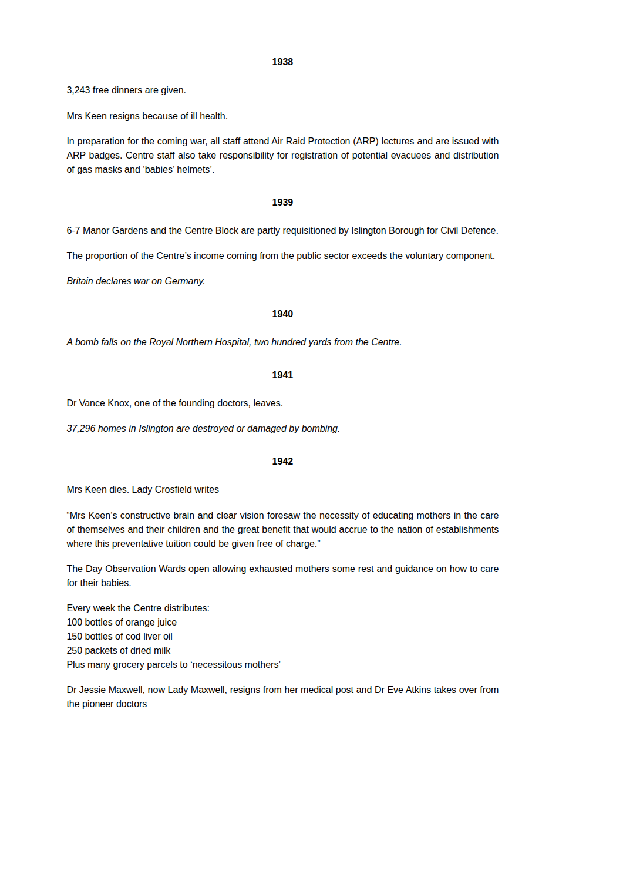1938
3,243 free dinners are given.
Mrs Keen resigns because of ill health.
In preparation for the coming war, all staff attend Air Raid Protection (ARP) lectures and are issued with ARP badges. Centre staff also take responsibility for registration of potential evacuees and distribution of gas masks and ‘babies’ helmets’.
1939
6-7 Manor Gardens and the Centre Block are partly requisitioned by Islington Borough for Civil Defence.
The proportion of the Centre’s income coming from the public sector exceeds the voluntary component.
Britain declares war on Germany.
1940
A bomb falls on the Royal Northern Hospital, two hundred yards from the Centre.
1941
Dr Vance Knox, one of the founding doctors, leaves.
37,296 homes in Islington are destroyed or damaged by bombing.
1942
Mrs Keen dies. Lady Crosfield writes
“Mrs Keen’s constructive brain and clear vision foresaw the necessity of educating mothers in the care of themselves and their children and the great benefit that would accrue to the nation of establishments where this preventative tuition could be given free of charge.”
The Day Observation Wards open allowing exhausted mothers some rest and guidance on how to care for their babies.
Every week the Centre distributes:
100 bottles of orange juice
150 bottles of cod liver oil
250 packets of dried milk
Plus many grocery parcels to ‘necessitous mothers’
Dr Jessie Maxwell, now Lady Maxwell, resigns from her medical post and Dr Eve Atkins takes over from the pioneer doctors